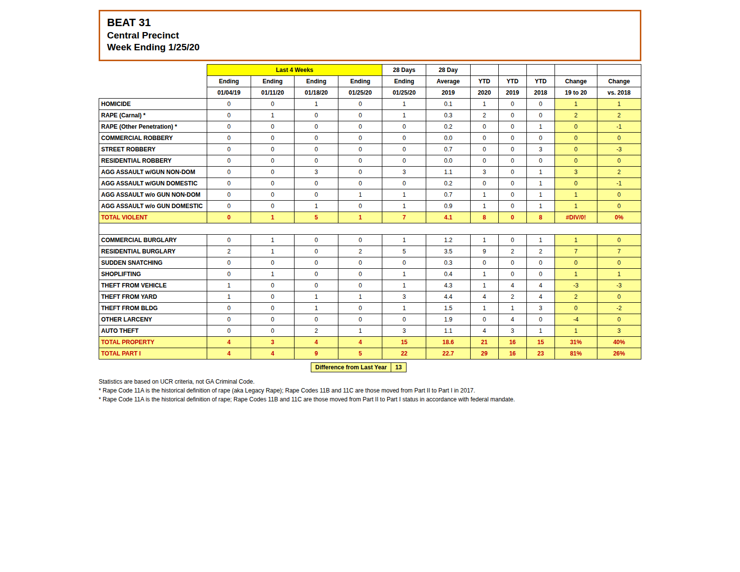BEAT 31
Central Precinct
Week Ending 1/25/20
| | Last 4 Weeks | 28 Days | 28 Day | | | | | |
| --- | --- | --- | --- | --- | --- | --- | --- | --- |
| | Ending | Ending | Ending | Ending | Ending | Average | YTD | YTD | YTD | Change | Change |
| | 01/04/19 | 01/11/20 | 01/18/20 | 01/25/20 | 01/25/20 | 2019 | 2020 | 2019 | 2018 | 19 to 20 | vs. 2018 |
| HOMICIDE | 0 | 0 | 1 | 0 | 1 | 0.1 | 1 | 0 | 0 | 1 | 1 |
| RAPE (Carnal) * | 0 | 1 | 0 | 0 | 1 | 0.3 | 2 | 0 | 0 | 2 | 2 |
| RAPE (Other Penetration) * | 0 | 0 | 0 | 0 | 0 | 0.2 | 0 | 0 | 1 | 0 | -1 |
| COMMERCIAL ROBBERY | 0 | 0 | 0 | 0 | 0 | 0.0 | 0 | 0 | 0 | 0 | 0 |
| STREET ROBBERY | 0 | 0 | 0 | 0 | 0 | 0.7 | 0 | 0 | 3 | 0 | -3 |
| RESIDENTIAL ROBBERY | 0 | 0 | 0 | 0 | 0 | 0.0 | 0 | 0 | 0 | 0 | 0 |
| AGG ASSAULT w/GUN NON-DOM | 0 | 0 | 3 | 0 | 3 | 1.1 | 3 | 0 | 1 | 3 | 2 |
| AGG ASSAULT w/GUN DOMESTIC | 0 | 0 | 0 | 0 | 0 | 0.2 | 0 | 0 | 1 | 0 | -1 |
| AGG ASSAULT w/o GUN NON-DOM | 0 | 0 | 0 | 1 | 1 | 0.7 | 1 | 0 | 1 | 1 | 0 |
| AGG ASSAULT w/o GUN DOMESTIC | 0 | 0 | 1 | 0 | 1 | 0.9 | 1 | 0 | 1 | 1 | 0 |
| TOTAL VIOLENT | 0 | 1 | 5 | 1 | 7 | 4.1 | 8 | 0 | 8 | #DIV/0! | 0% |
| COMMERCIAL BURGLARY | 0 | 1 | 0 | 0 | 1 | 1.2 | 1 | 0 | 1 | 1 | 0 |
| RESIDENTIAL BURGLARY | 2 | 1 | 0 | 2 | 5 | 3.5 | 9 | 2 | 2 | 7 | 7 |
| SUDDEN SNATCHING | 0 | 0 | 0 | 0 | 0 | 0.3 | 0 | 0 | 0 | 0 | 0 |
| SHOPLIFTING | 0 | 1 | 0 | 0 | 1 | 0.4 | 1 | 0 | 0 | 1 | 1 |
| THEFT FROM VEHICLE | 1 | 0 | 0 | 0 | 1 | 4.3 | 1 | 4 | 4 | -3 | -3 |
| THEFT FROM YARD | 1 | 0 | 1 | 1 | 3 | 4.4 | 4 | 2 | 4 | 2 | 0 |
| THEFT FROM BLDG | 0 | 0 | 1 | 0 | 1 | 1.5 | 1 | 1 | 3 | 0 | -2 |
| OTHER LARCENY | 0 | 0 | 0 | 0 | 0 | 1.9 | 0 | 4 | 0 | -4 | 0 |
| AUTO THEFT | 0 | 0 | 2 | 1 | 3 | 1.1 | 4 | 3 | 1 | 1 | 3 |
| TOTAL PROPERTY | 4 | 3 | 4 | 4 | 15 | 18.6 | 21 | 16 | 15 | 31% | 40% |
| TOTAL PART I | 4 | 4 | 9 | 5 | 22 | 22.7 | 29 | 16 | 23 | 81% | 26% |
| Difference from Last Year | 13 |
Statistics are based on UCR criteria, not GA Criminal Code.
* Rape Code 11A is the historical definition of rape (aka Legacy Rape); Rape Codes 11B and 11C are those moved from Part II to Part I in 2017.
* Rape Code 11A is the historical definition of rape; Rape Codes 11B and 11C are those moved from Part II to Part I status in accordance with federal mandate.